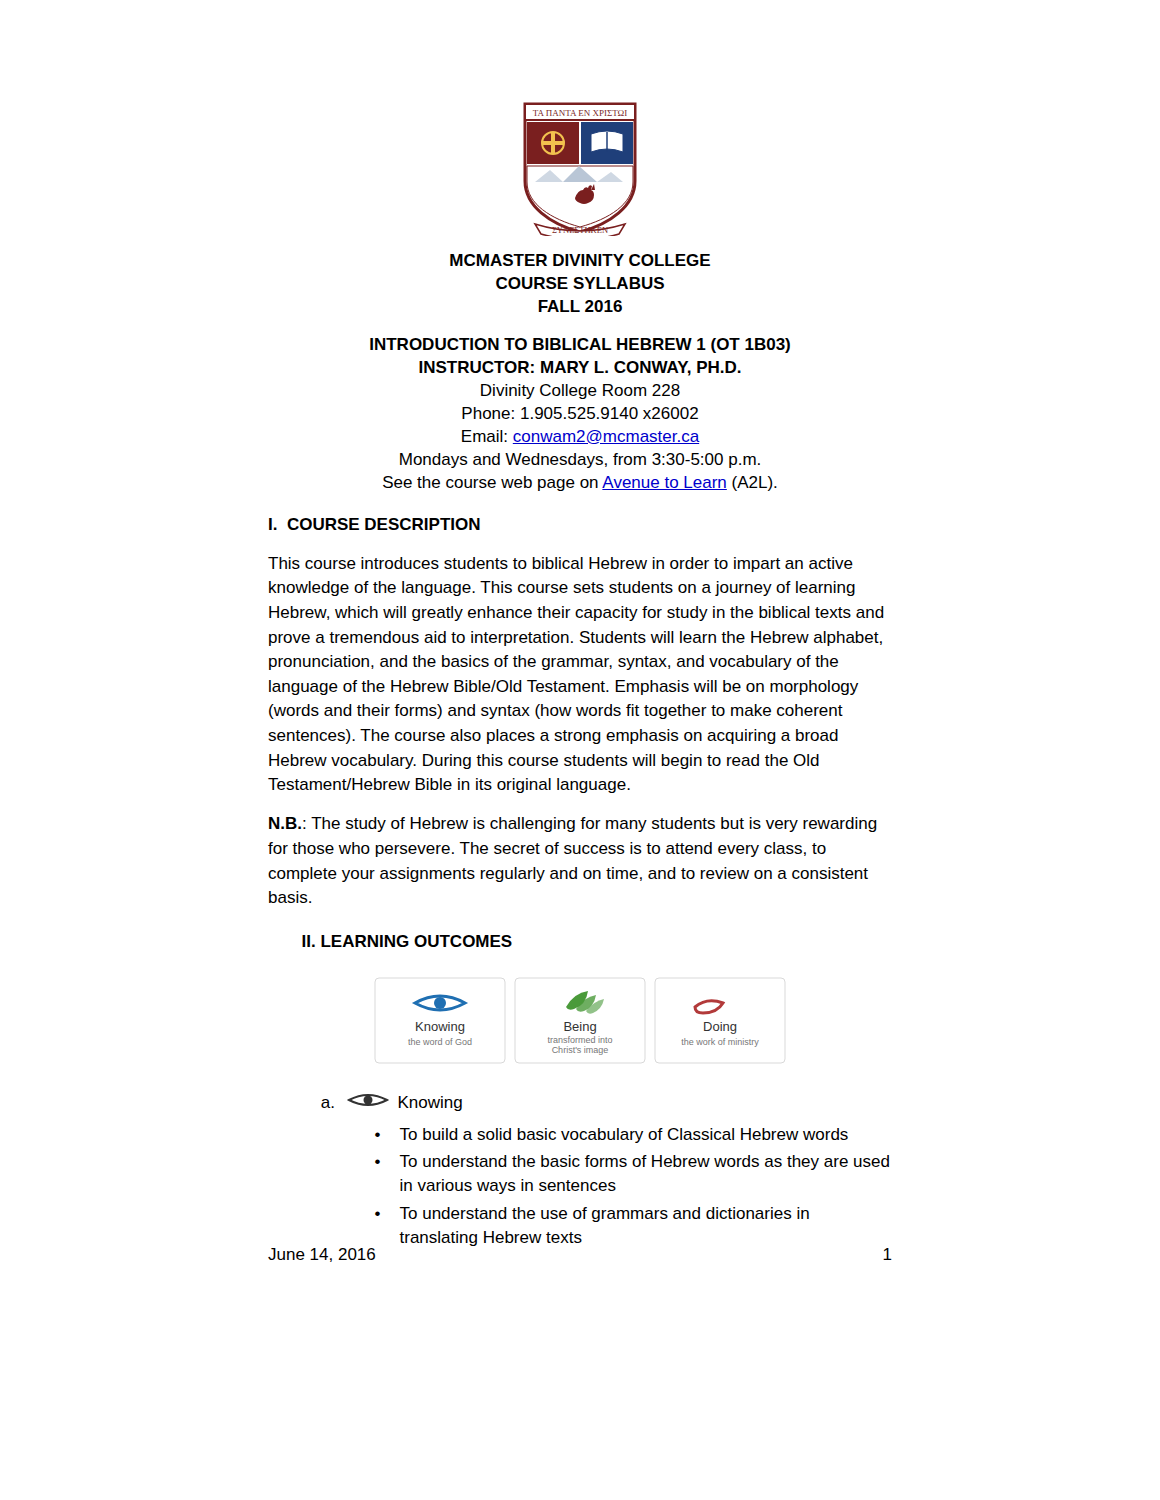ΤΑ ΠΑΝΤΑ ΕΝ ΧΡΙΣΤΩΙ ΣΥΝΕΣΤΗΚΕΝ
MCMASTER DIVINITY COLLEGE
COURSE SYLLABUS
FALL 2016
INTRODUCTION TO BIBLICAL HEBREW 1 (OT 1B03)
INSTRUCTOR: MARY L. CONWAY, PH.D.
Divinity College Room 228
Phone: 1.905.525.9140 x26002
Email: conwam2@mcmaster.ca
Mondays and Wednesdays, from 3:30-5:00 p.m.
See the course web page on Avenue to Learn (A2L).
I. COURSE DESCRIPTION
This course introduces students to biblical Hebrew in order to impart an active knowledge of the language. This course sets students on a journey of learning Hebrew, which will greatly enhance their capacity for study in the biblical texts and prove a tremendous aid to interpretation. Students will learn the Hebrew alphabet, pronunciation, and the basics of the grammar, syntax, and vocabulary of the language of the Hebrew Bible/Old Testament. Emphasis will be on morphology (words and their forms) and syntax (how words fit together to make coherent sentences). The course also places a strong emphasis on acquiring a broad Hebrew vocabulary. During this course students will begin to read the Old Testament/Hebrew Bible in its original language.
N.B.: The study of Hebrew is challenging for many students but is very rewarding for those who persevere. The secret of success is to attend every class, to complete your assignments regularly and on time, and to review on a consistent basis.
II. LEARNING OUTCOMES
Knowing the word of God Being transformed into Christ's image Doing the work of ministry
a. Knowing
To build a solid basic vocabulary of Classical Hebrew words
To understand the basic forms of Hebrew words as they are used in various ways in sentences
To understand the use of grammars and dictionaries in translating Hebrew texts
June 14, 2016 1